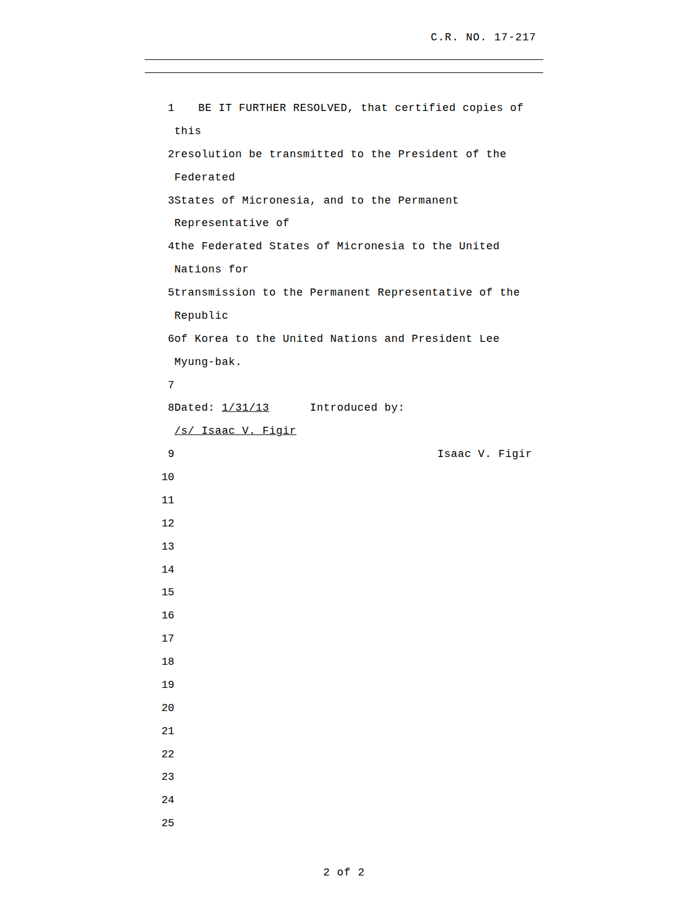C.R. NO. 17-217
| 1 | BE IT FURTHER RESOLVED, that certified copies of this |
| 2 | resolution be transmitted to the President of the Federated |
| 3 | States of Micronesia, and to the Permanent Representative of |
| 4 | the Federated States of Micronesia to the United Nations for |
| 5 | transmission to the Permanent Representative of the Republic |
| 6 | of Korea to the United Nations and President Lee Myung-bak. |
| 7 | |
| 8 | Dated: 1/31/13 Introduced by: /s/ Isaac V. Figir |
| 9 | Isaac V. Figir |
| 10 | |
| 11 | |
| 12 | |
| 13 | |
| 14 | |
| 15 | |
| 16 | |
| 17 | |
| 18 | |
| 19 | |
| 20 | |
| 21 | |
| 22 | |
| 23 | |
| 24 | |
| 25 | |
2 of 2